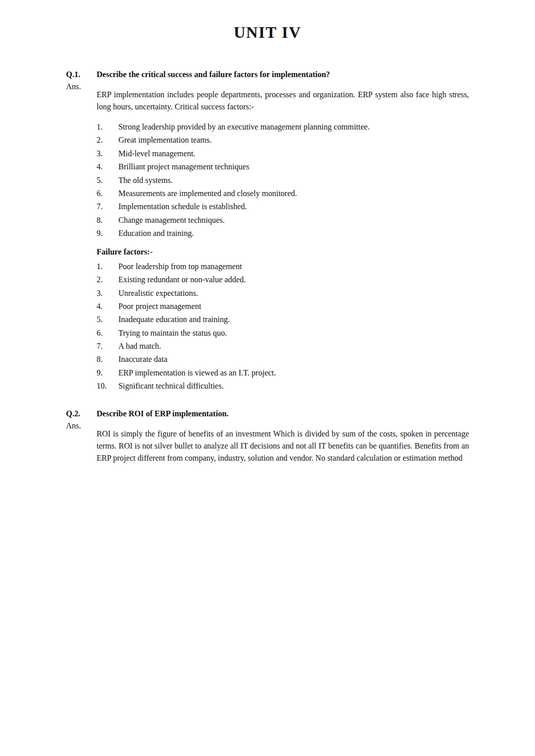UNIT IV
Q.1.
Describe the critical success and failure factors for implementation?
Ans.
ERP implementation includes people departments, processes and organization. ERP system also face high stress, long hours, uncertainty. Critical success factors:-
Strong leadership provided by an executive management planning committee.
Great implementation teams.
Mid-level management.
Brilliant project management techniques
The old systems.
Measurements are implemented and closely monitored.
Implementation schedule is established.
Change management techniques.
Education and training.
Failure factors:-
Poor leadership from top management
Existing redundant or non-value added.
Unrealistic expectations.
Poor project management
Inadequate education and training.
Trying to maintain the status quo.
A bad match.
Inaccurate data
ERP implementation is viewed as an I.T. project.
Significant technical difficulties.
Q.2.
Describe ROI of ERP implementation.
Ans.
ROI is simply the figure of benefits of an investment Which is divided by sum of the costs, spoken in percentage terms. ROI is not silver bullet to analyze all IT decisions and not all IT benefits can be quantifies. Benefits from an ERP project different from company, industry, solution and vendor. No standard calculation or estimation method